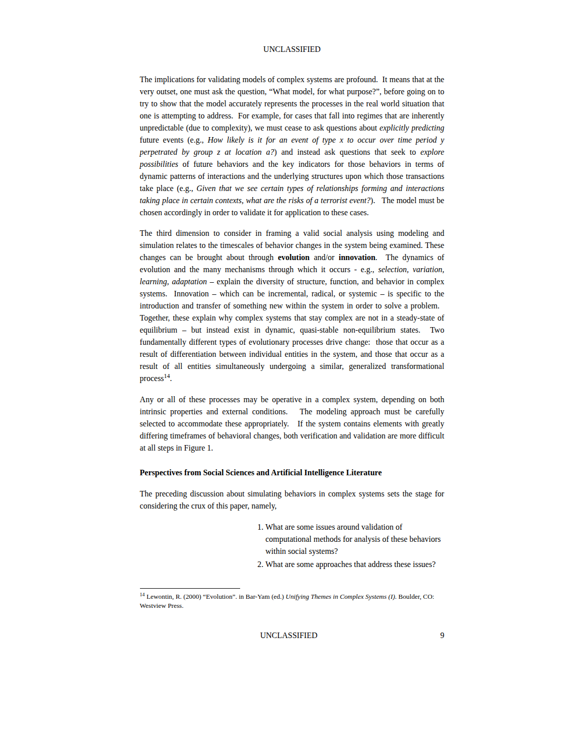UNCLASSIFIED
The implications for validating models of complex systems are profound. It means that at the very outset, one must ask the question, “What model, for what purpose?”, before going on to try to show that the model accurately represents the processes in the real world situation that one is attempting to address. For example, for cases that fall into regimes that are inherently unpredictable (due to complexity), we must cease to ask questions about explicitly predicting future events (e.g., How likely is it for an event of type x to occur over time period y perpetrated by group z at location a?) and instead ask questions that seek to explore possibilities of future behaviors and the key indicators for those behaviors in terms of dynamic patterns of interactions and the underlying structures upon which those transactions take place (e.g., Given that we see certain types of relationships forming and interactions taking place in certain contexts, what are the risks of a terrorist event?). The model must be chosen accordingly in order to validate it for application to these cases.
The third dimension to consider in framing a valid social analysis using modeling and simulation relates to the timescales of behavior changes in the system being examined. These changes can be brought about through evolution and/or innovation. The dynamics of evolution and the many mechanisms through which it occurs - e.g., selection, variation, learning, adaptation – explain the diversity of structure, function, and behavior in complex systems. Innovation – which can be incremental, radical, or systemic – is specific to the introduction and transfer of something new within the system in order to solve a problem. Together, these explain why complex systems that stay complex are not in a steady-state of equilibrium – but instead exist in dynamic, quasi-stable non-equilibrium states. Two fundamentally different types of evolutionary processes drive change: those that occur as a result of differentiation between individual entities in the system, and those that occur as a result of all entities simultaneously undergoing a similar, generalized transformational process14.
Any or all of these processes may be operative in a complex system, depending on both intrinsic properties and external conditions. The modeling approach must be carefully selected to accommodate these appropriately. If the system contains elements with greatly differing timeframes of behavioral changes, both verification and validation are more difficult at all steps in Figure 1.
Perspectives from Social Sciences and Artificial Intelligence Literature
The preceding discussion about simulating behaviors in complex systems sets the stage for considering the crux of this paper, namely,
What are some issues around validation of computational methods for analysis of these behaviors within social systems?
What are some approaches that address these issues?
14 Lewontin, R. (2000) “Evolution”. in Bar-Yam (ed.) Unifying Themes in Complex Systems (I). Boulder, CO: Westview Press.
UNCLASSIFIED
9